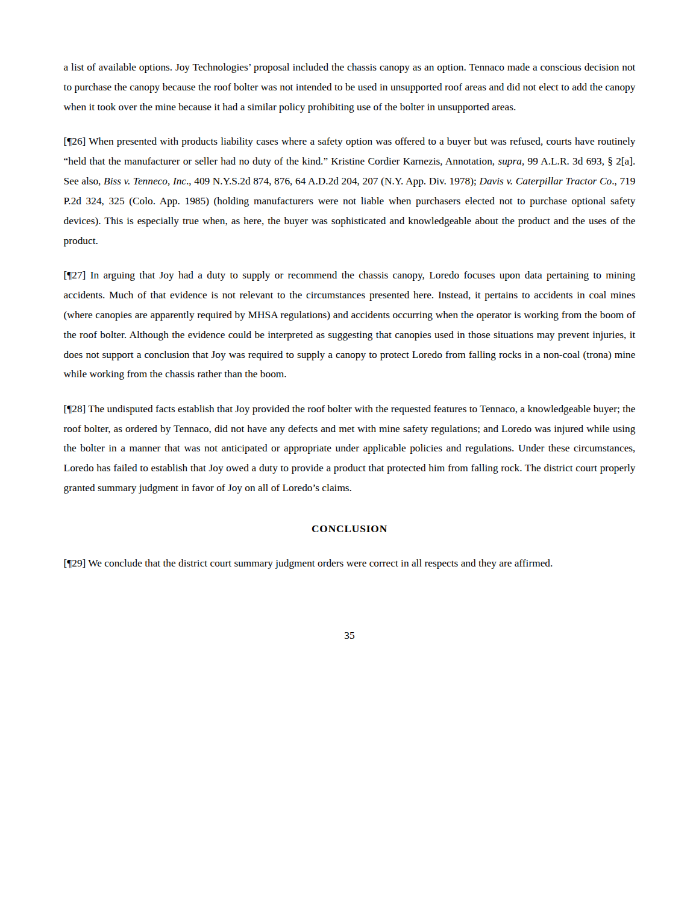a list of available options. Joy Technologies’ proposal included the chassis canopy as an option. Tennaco made a conscious decision not to purchase the canopy because the roof bolter was not intended to be used in unsupported roof areas and did not elect to add the canopy when it took over the mine because it had a similar policy prohibiting use of the bolter in unsupported areas.
[¶26] When presented with products liability cases where a safety option was offered to a buyer but was refused, courts have routinely “held that the manufacturer or seller had no duty of the kind.” Kristine Cordier Karnezis, Annotation, supra, 99 A.L.R. 3d 693, § 2[a]. See also, Biss v. Tenneco, Inc., 409 N.Y.S.2d 874, 876, 64 A.D.2d 204, 207 (N.Y. App. Div. 1978); Davis v. Caterpillar Tractor Co., 719 P.2d 324, 325 (Colo. App. 1985) (holding manufacturers were not liable when purchasers elected not to purchase optional safety devices). This is especially true when, as here, the buyer was sophisticated and knowledgeable about the product and the uses of the product.
[¶27] In arguing that Joy had a duty to supply or recommend the chassis canopy, Loredo focuses upon data pertaining to mining accidents. Much of that evidence is not relevant to the circumstances presented here. Instead, it pertains to accidents in coal mines (where canopies are apparently required by MHSA regulations) and accidents occurring when the operator is working from the boom of the roof bolter. Although the evidence could be interpreted as suggesting that canopies used in those situations may prevent injuries, it does not support a conclusion that Joy was required to supply a canopy to protect Loredo from falling rocks in a non-coal (trona) mine while working from the chassis rather than the boom.
[¶28] The undisputed facts establish that Joy provided the roof bolter with the requested features to Tennaco, a knowledgeable buyer; the roof bolter, as ordered by Tennaco, did not have any defects and met with mine safety regulations; and Loredo was injured while using the bolter in a manner that was not anticipated or appropriate under applicable policies and regulations. Under these circumstances, Loredo has failed to establish that Joy owed a duty to provide a product that protected him from falling rock. The district court properly granted summary judgment in favor of Joy on all of Loredo’s claims.
CONCLUSION
[¶29] We conclude that the district court summary judgment orders were correct in all respects and they are affirmed.
35